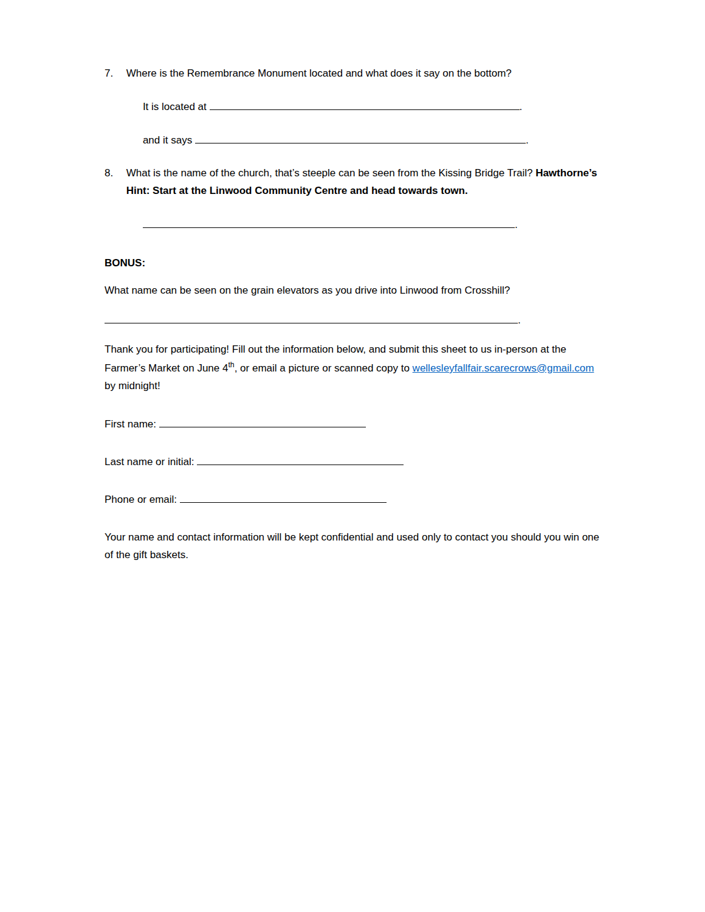7. Where is the Remembrance Monument located and what does it say on the bottom? It is located at . and it says .
8. What is the name of the church, that’s steeple can be seen from the Kissing Bridge Trail? Hawthorne’s Hint: Start at the Linwood Community Centre and head towards town. .
BONUS:
What name can be seen on the grain elevators as you drive into Linwood from Crosshill?
.
Thank you for participating! Fill out the information below, and submit this sheet to us in-person at the Farmer’s Market on June 4th, or email a picture or scanned copy to wellesleyfallfair.scarecrows@gmail.com by midnight!
First name:
Last name or initial:
Phone or email:
Your name and contact information will be kept confidential and used only to contact you should you win one of the gift baskets.